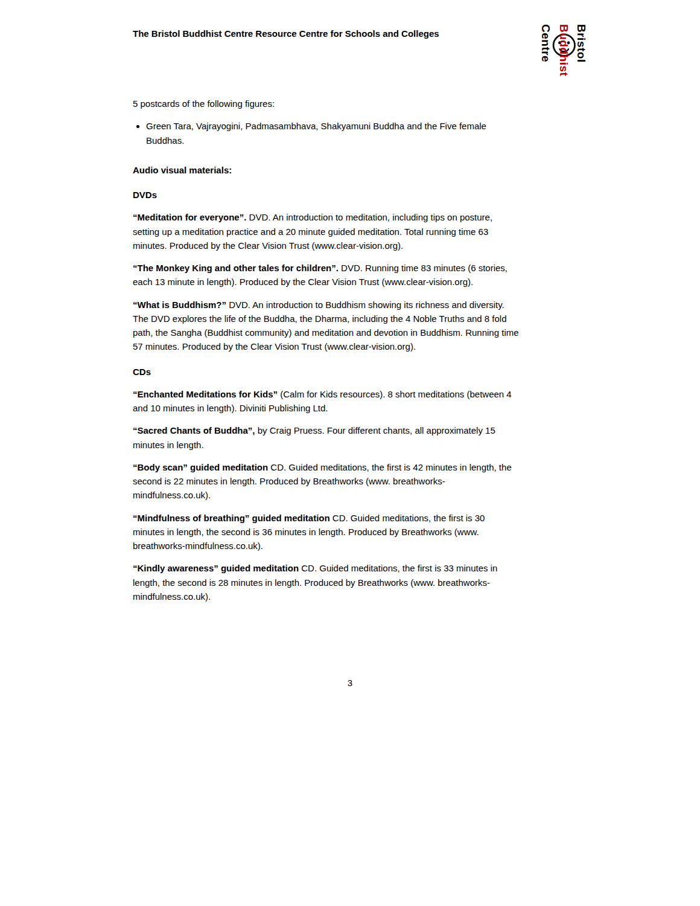The Bristol Buddhist Centre Resource Centre for Schools and Colleges
☺
Bristol Buddhist Centre
5 postcards of the following figures:
Green Tara, Vajrayogini, Padmasambhava, Shakyamuni Buddha and the Five female Buddhas.
Audio visual materials:
DVDs
“Meditation for everyone”. DVD. An introduction to meditation, including tips on posture, setting up a meditation practice and a 20 minute guided meditation. Total running time 63 minutes. Produced by the Clear Vision Trust (www.clear-vision.org).
“The Monkey King and other tales for children”. DVD. Running time 83 minutes (6 stories, each 13 minute in length). Produced by the Clear Vision Trust (www.clear-vision.org).
“What is Buddhism?” DVD. An introduction to Buddhism showing its richness and diversity. The DVD explores the life of the Buddha, the Dharma, including the 4 Noble Truths and 8 fold path, the Sangha (Buddhist community) and meditation and devotion in Buddhism. Running time 57 minutes. Produced by the Clear Vision Trust (www.clear-vision.org).
CDs
“Enchanted Meditations for Kids” (Calm for Kids resources). 8 short meditations (between 4 and 10 minutes in length). Diviniti Publishing Ltd.
“Sacred Chants of Buddha”, by Craig Pruess. Four different chants, all approximately 15 minutes in length.
“Body scan” guided meditation CD. Guided meditations, the first is 42 minutes in length, the second is 22 minutes in length. Produced by Breathworks (www. breathworks-mindfulness.co.uk).
“Mindfulness of breathing” guided meditation CD. Guided meditations, the first is 30 minutes in length, the second is 36 minutes in length. Produced by Breathworks (www. breathworks-mindfulness.co.uk).
“Kindly awareness” guided meditation CD. Guided meditations, the first is 33 minutes in length, the second is 28 minutes in length. Produced by Breathworks (www. breathworks-mindfulness.co.uk).
3